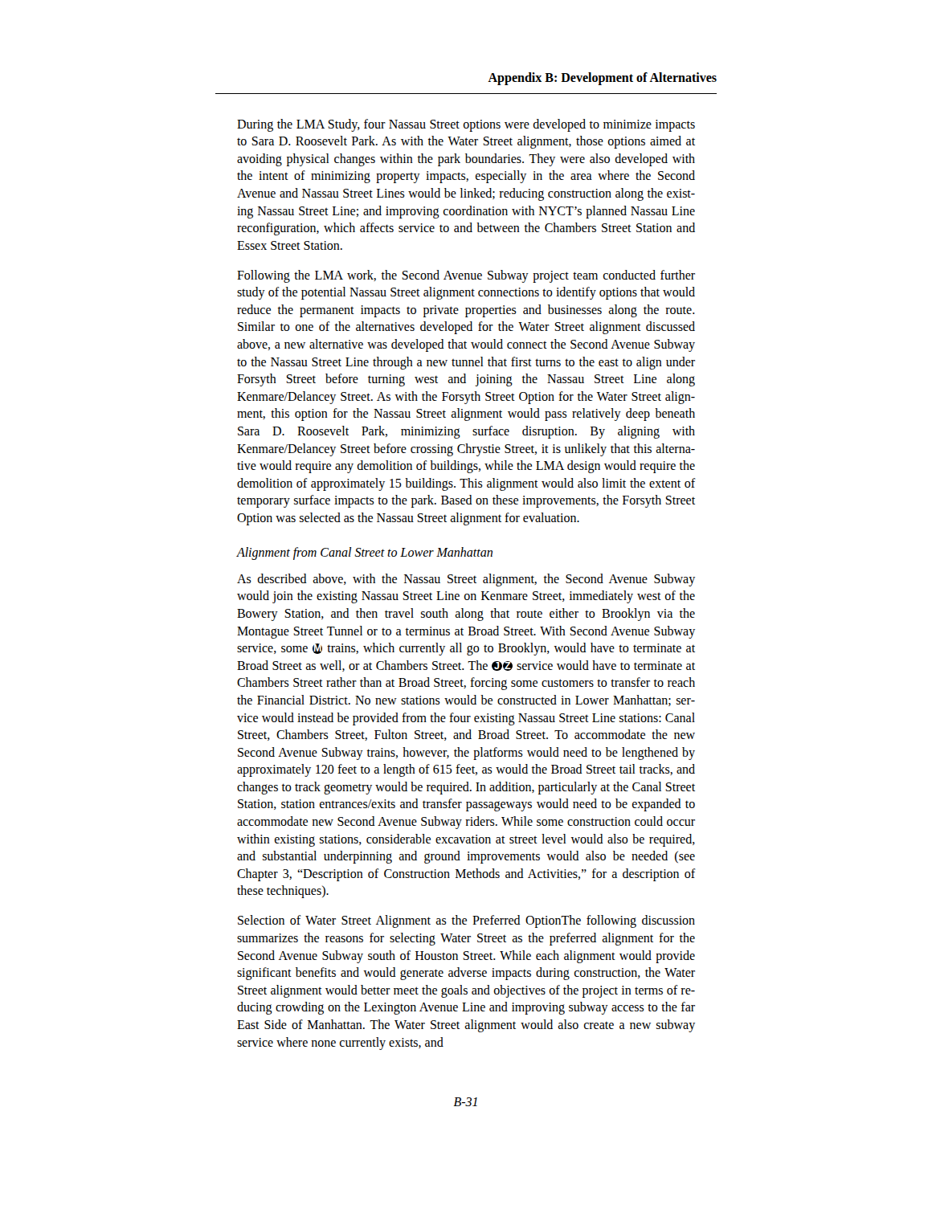Appendix B: Development of Alternatives
During the LMA Study, four Nassau Street options were developed to minimize impacts to Sara D. Roosevelt Park. As with the Water Street alignment, those options aimed at avoiding physical changes within the park boundaries. They were also developed with the intent of minimizing property impacts, especially in the area where the Second Avenue and Nassau Street Lines would be linked; reducing construction along the existing Nassau Street Line; and improving coordination with NYCT’s planned Nassau Line reconfiguration, which affects service to and between the Chambers Street Station and Essex Street Station.
Following the LMA work, the Second Avenue Subway project team conducted further study of the potential Nassau Street alignment connections to identify options that would reduce the permanent impacts to private properties and businesses along the route. Similar to one of the alternatives developed for the Water Street alignment discussed above, a new alternative was developed that would connect the Second Avenue Subway to the Nassau Street Line through a new tunnel that first turns to the east to align under Forsyth Street before turning west and joining the Nassau Street Line along Kenmare/Delancey Street. As with the Forsyth Street Option for the Water Street alignment, this option for the Nassau Street alignment would pass relatively deep beneath Sara D. Roosevelt Park, minimizing surface disruption. By aligning with Kenmare/Delancey Street before crossing Chrystie Street, it is unlikely that this alternative would require any demolition of buildings, while the LMA design would require the demolition of approximately 15 buildings. This alignment would also limit the extent of temporary surface impacts to the park. Based on these improvements, the Forsyth Street Option was selected as the Nassau Street alignment for evaluation.
Alignment from Canal Street to Lower Manhattan
As described above, with the Nassau Street alignment, the Second Avenue Subway would join the existing Nassau Street Line on Kenmare Street, immediately west of the Bowery Station, and then travel south along that route either to Brooklyn via the Montague Street Tunnel or to a terminus at Broad Street. With Second Avenue Subway service, some M trains, which currently all go to Brooklyn, would have to terminate at Broad Street as well, or at Chambers Street. The JZ service would have to terminate at Chambers Street rather than at Broad Street, forcing some customers to transfer to reach the Financial District. No new stations would be constructed in Lower Manhattan; service would instead be provided from the four existing Nassau Street Line stations: Canal Street, Chambers Street, Fulton Street, and Broad Street. To accommodate the new Second Avenue Subway trains, however, the platforms would need to be lengthened by approximately 120 feet to a length of 615 feet, as would the Broad Street tail tracks, and changes to track geometry would be required. In addition, particularly at the Canal Street Station, station entrances/exits and transfer passageways would need to be expanded to accommodate new Second Avenue Subway riders. While some construction could occur within existing stations, considerable excavation at street level would also be required, and substantial underpinning and ground improvements would also be needed (see Chapter 3, “Description of Construction Methods and Activities,” for a description of these techniques).
Selection of Water Street Alignment as the Preferred OptionThe following discussion summarizes the reasons for selecting Water Street as the preferred alignment for the Second Avenue Subway south of Houston Street. While each alignment would provide significant benefits and would generate adverse impacts during construction, the Water Street alignment would better meet the goals and objectives of the project in terms of reducing crowding on the Lexington Avenue Line and improving subway access to the far East Side of Manhattan. The Water Street alignment would also create a new subway service where none currently exists, and
B-31